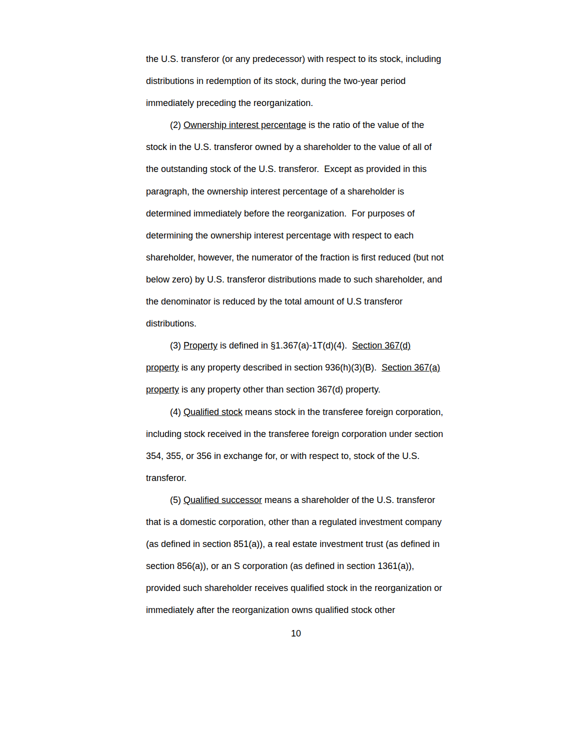the U.S. transferor (or any predecessor) with respect to its stock, including distributions in redemption of its stock, during the two-year period immediately preceding the reorganization.
(2) Ownership interest percentage is the ratio of the value of the stock in the U.S. transferor owned by a shareholder to the value of all of the outstanding stock of the U.S. transferor. Except as provided in this paragraph, the ownership interest percentage of a shareholder is determined immediately before the reorganization. For purposes of determining the ownership interest percentage with respect to each shareholder, however, the numerator of the fraction is first reduced (but not below zero) by U.S. transferor distributions made to such shareholder, and the denominator is reduced by the total amount of U.S transferor distributions.
(3) Property is defined in §1.367(a)-1T(d)(4). Section 367(d) property is any property described in section 936(h)(3)(B). Section 367(a) property is any property other than section 367(d) property.
(4) Qualified stock means stock in the transferee foreign corporation, including stock received in the transferee foreign corporation under section 354, 355, or 356 in exchange for, or with respect to, stock of the U.S. transferor.
(5) Qualified successor means a shareholder of the U.S. transferor that is a domestic corporation, other than a regulated investment company (as defined in section 851(a)), a real estate investment trust (as defined in section 856(a)), or an S corporation (as defined in section 1361(a)), provided such shareholder receives qualified stock in the reorganization or immediately after the reorganization owns qualified stock other
10